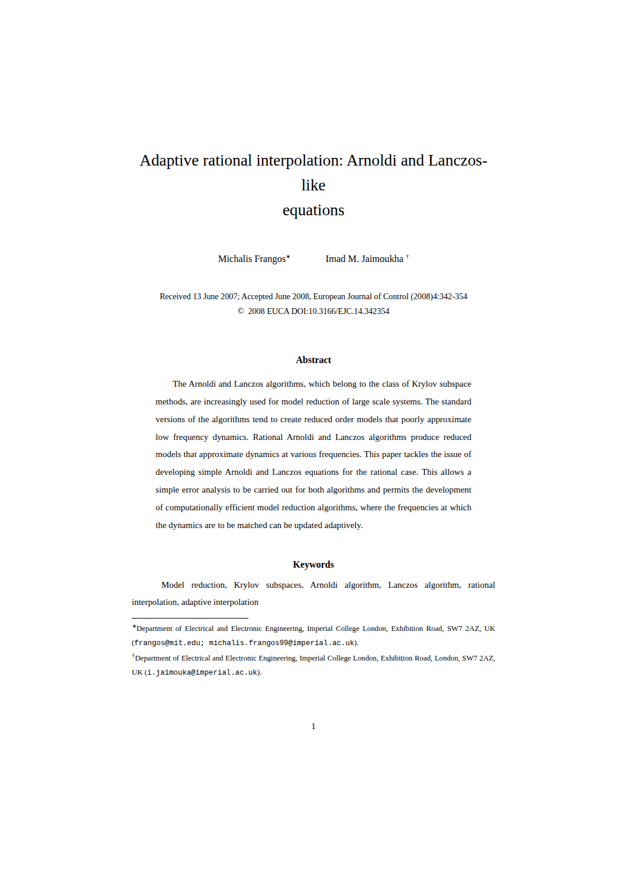Adaptive rational interpolation: Arnoldi and Lanczos-like
equations
Michalis Frangos∗ Imad M. Jaimoukha †
Received 13 June 2007; Accepted June 2008, European Journal of Control (2008)4:342-354
© 2008 EUCA DOI:10.3166/EJC.14.342354
Abstract
The Arnoldi and Lanczos algorithms, which belong to the class of Krylov subspace methods, are increasingly used for model reduction of large scale systems. The standard versions of the algorithms tend to create reduced order models that poorly approximate low frequency dynamics. Rational Arnoldi and Lanczos algorithms produce reduced models that approximate dynamics at various frequencies. This paper tackles the issue of developing simple Arnoldi and Lanczos equations for the rational case. This allows a simple error analysis to be carried out for both algorithms and permits the development of computationally efficient model reduction algorithms, where the frequencies at which the dynamics are to be matched can be updated adaptively.
Keywords
Model reduction, Krylov subspaces, Arnoldi algorithm, Lanczos algorithm, rational interpolation, adaptive interpolation
∗Department of Electrical and Electronic Engineering, Imperial College London, Exhibition Road, SW7 2AZ, UK (frangos@mit.edu; michalis.frangos99@imperial.ac.uk).
†Department of Electrical and Electronic Engineering, Imperial College London, Exhibition Road, London, SW7 2AZ, UK (i.jaimouka@imperial.ac.uk).
1